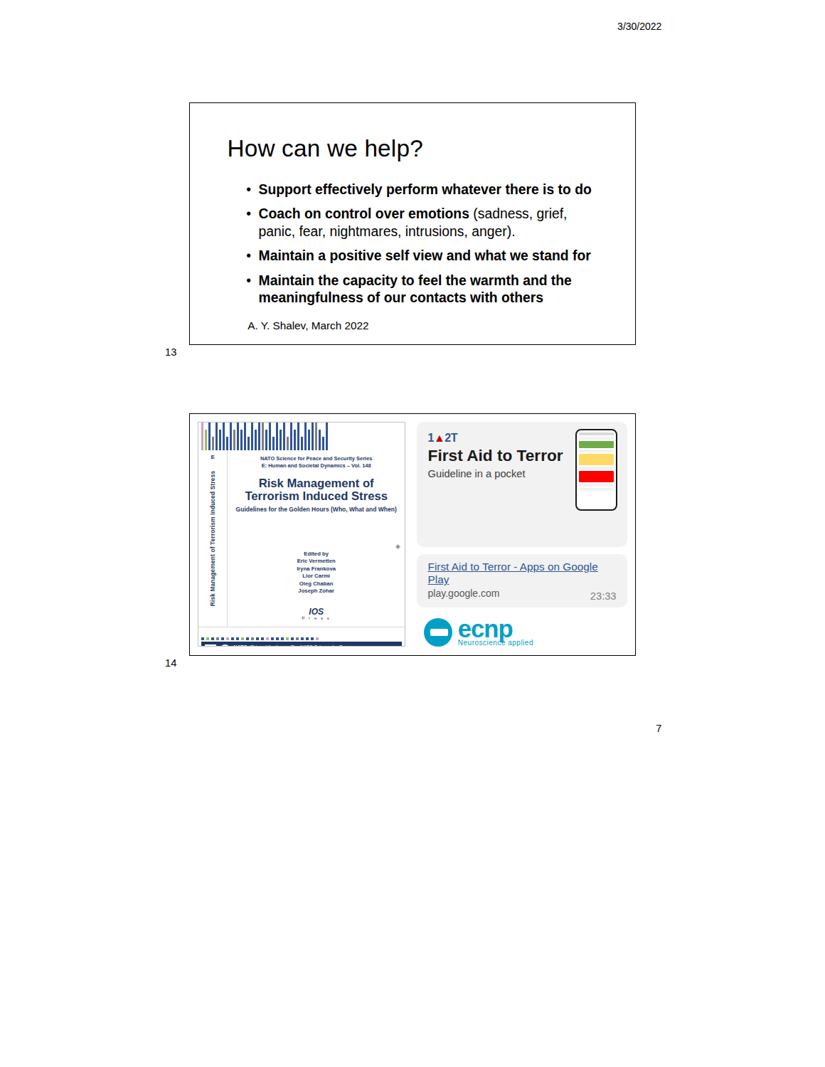3/30/2022
How can we help?
Support effectively perform whatever there is to do
Coach on control over emotions (sadness, grief, panic, fear, nightmares, intrusions, anger).
Maintain a positive self view and what we stand for
Maintain the capacity to feel the warmth and the meaningfulness of our contacts with others
A. Y. Shalev, March 2022
13
E
Risk Management of Terrorism Induced Stress
NATO Science for Peace and Security Series
E: Human and Societal Dynamics – Vol. 148
Risk Management of
Terrorism Induced Stress
Guidelines for the Golden Hours (Who, What and When)
Edited by
Eric Vermetten
Iryna Frankova
Lior Carmi
Oleg Chaban
Joseph Zohar
IOSP r e s s
◈
Vol.
148
NATO
OTAN
This publication
is supported by
The NATO Science for Peace
and Security Programme
22-01-20 11:38
1▲2T
First Aid to Terror
Guideline in a pocket
First Aid to Terror - Apps on Google Play
play.google.com
23:33
ecnp
Neuroscience applied
14
7